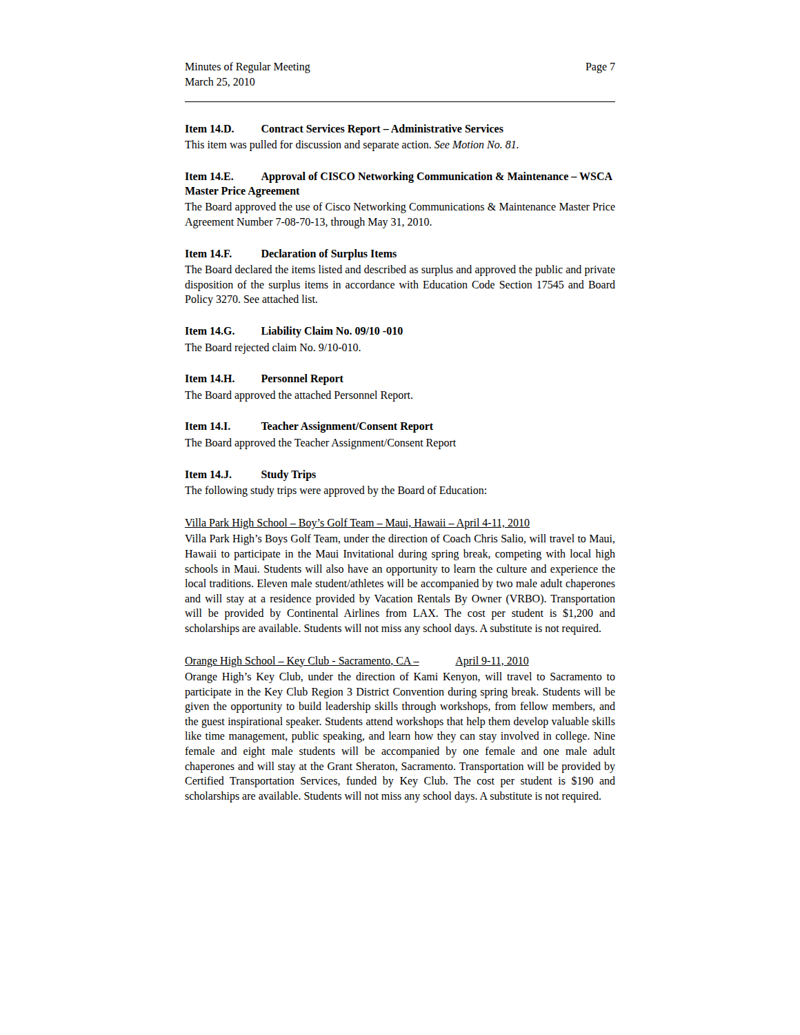Minutes of Regular Meeting
March 25, 2010
Page 7
Item 14.D. Contract Services Report – Administrative Services
This item was pulled for discussion and separate action. See Motion No. 81.
Item 14.E. Approval of CISCO Networking Communication & Maintenance – WSCA Master Price Agreement
The Board approved the use of Cisco Networking Communications & Maintenance Master Price Agreement Number 7-08-70-13, through May 31, 2010.
Item 14.F. Declaration of Surplus Items
The Board declared the items listed and described as surplus and approved the public and private disposition of the surplus items in accordance with Education Code Section 17545 and Board Policy 3270. See attached list.
Item 14.G. Liability Claim No. 09/10 -010
The Board rejected claim No. 9/10-010.
Item 14.H. Personnel Report
The Board approved the attached Personnel Report.
Item 14.I. Teacher Assignment/Consent Report
The Board approved the Teacher Assignment/Consent Report
Item 14.J. Study Trips
The following study trips were approved by the Board of Education:
Villa Park High School – Boy’s Golf Team – Maui, Hawaii – April 4-11, 2010
Villa Park High’s Boys Golf Team, under the direction of Coach Chris Salio, will travel to Maui, Hawaii to participate in the Maui Invitational during spring break, competing with local high schools in Maui. Students will also have an opportunity to learn the culture and experience the local traditions. Eleven male student/athletes will be accompanied by two male adult chaperones and will stay at a residence provided by Vacation Rentals By Owner (VRBO). Transportation will be provided by Continental Airlines from LAX. The cost per student is $1,200 and scholarships are available. Students will not miss any school days. A substitute is not required.
Orange High School – Key Club - Sacramento, CA – April 9-11, 2010
Orange High’s Key Club, under the direction of Kami Kenyon, will travel to Sacramento to participate in the Key Club Region 3 District Convention during spring break. Students will be given the opportunity to build leadership skills through workshops, from fellow members, and the guest inspirational speaker. Students attend workshops that help them develop valuable skills like time management, public speaking, and learn how they can stay involved in college. Nine female and eight male students will be accompanied by one female and one male adult chaperones and will stay at the Grant Sheraton, Sacramento. Transportation will be provided by Certified Transportation Services, funded by Key Club. The cost per student is $190 and scholarships are available. Students will not miss any school days. A substitute is not required.